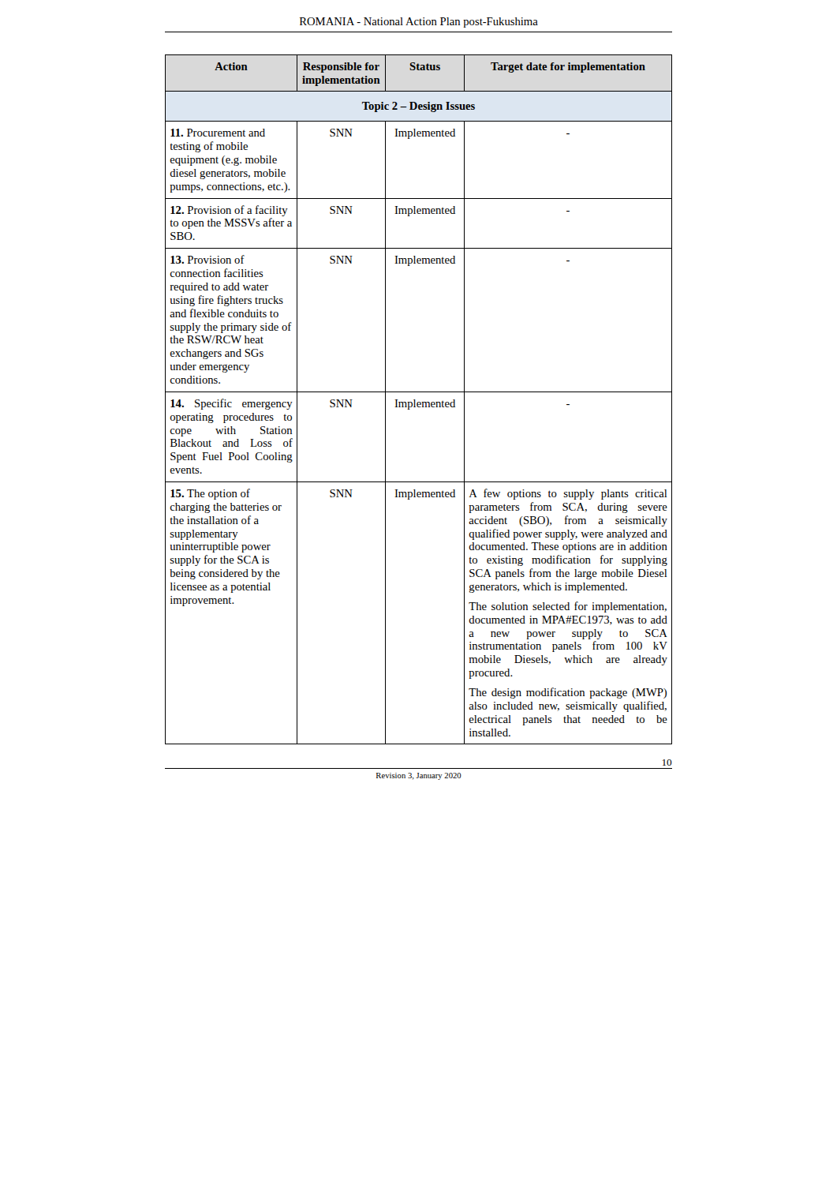ROMANIA - National Action Plan post-Fukushima
| Action | Responsible for implementation | Status | Target date for implementation |
| --- | --- | --- | --- |
| Topic 2 – Design Issues |
| 11. Procurement and testing of mobile equipment (e.g. mobile diesel generators, mobile pumps, connections, etc.). | SNN | Implemented | - |
| 12. Provision of a facility to open the MSSVs after a SBO. | SNN | Implemented | - |
| 13. Provision of connection facilities required to add water using fire fighters trucks and flexible conduits to supply the primary side of the RSW/RCW heat exchangers and SGs under emergency conditions. | SNN | Implemented | - |
| 14. Specific emergency operating procedures to cope with Station Blackout and Loss of Spent Fuel Pool Cooling events. | SNN | Implemented | - |
| 15. The option of charging the batteries or the installation of a supplementary uninterruptible power supply for the SCA is being considered by the licensee as a potential improvement. | SNN | Implemented | A few options to supply plants critical parameters from SCA, during severe accident (SBO), from a seismically qualified power supply, were analyzed and documented. These options are in addition to existing modification for supplying SCA panels from the large mobile Diesel generators, which is implemented. The solution selected for implementation, documented in MPA#EC1973, was to add a new power supply to SCA instrumentation panels from 100 kV mobile Diesels, which are already procured. The design modification package (MWP) also included new, seismically qualified, electrical panels that needed to be installed. |
10 Revision 3, January 2020